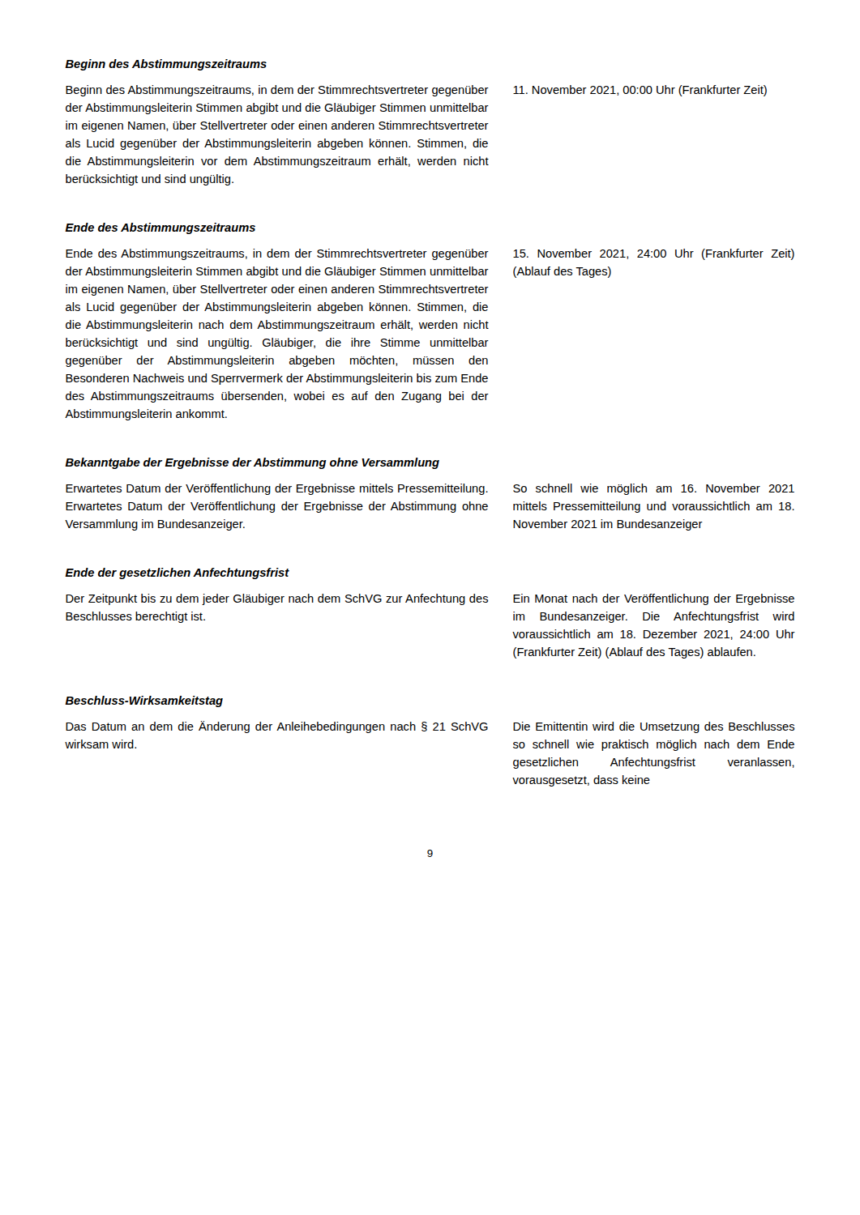Beginn des Abstimmungszeitraums
Beginn des Abstimmungszeitraums, in dem der Stimmrechtsvertreter gegenüber der Abstimmungsleiterin Stimmen abgibt und die Gläubiger Stimmen unmittelbar im eigenen Namen, über Stellvertreter oder einen anderen Stimmrechtsvertreter als Lucid gegenüber der Abstimmungsleiterin abgeben können. Stimmen, die die Abstimmungsleiterin vor dem Abstimmungszeitraum erhält, werden nicht berücksichtigt und sind ungültig.
11. November 2021, 00:00 Uhr (Frankfurter Zeit)
Ende des Abstimmungszeitraums
Ende des Abstimmungszeitraums, in dem der Stimmrechtsvertreter gegenüber der Abstimmungsleiterin Stimmen abgibt und die Gläubiger Stimmen unmittelbar im eigenen Namen, über Stellvertreter oder einen anderen Stimmrechtsvertreter als Lucid gegenüber der Abstimmungsleiterin abgeben können. Stimmen, die die Abstimmungsleiterin nach dem Abstimmungszeitraum erhält, werden nicht berücksichtigt und sind ungültig. Gläubiger, die ihre Stimme unmittelbar gegenüber der Abstimmungsleiterin abgeben möchten, müssen den Besonderen Nachweis und Sperrvermerk der Abstimmungsleiterin bis zum Ende des Abstimmungszeitraums übersenden, wobei es auf den Zugang bei der Abstimmungsleiterin ankommt.
15. November 2021, 24:00 Uhr (Frankfurter Zeit) (Ablauf des Tages)
Bekanntgabe der Ergebnisse der Abstimmung ohne Versammlung
Erwartetes Datum der Veröffentlichung der Ergebnisse mittels Pressemitteilung. Erwartetes Datum der Veröffentlichung der Ergebnisse der Abstimmung ohne Versammlung im Bundesanzeiger.
So schnell wie möglich am 16. November 2021 mittels Pressemitteilung und voraussichtlich am 18. November 2021 im Bundesanzeiger
Ende der gesetzlichen Anfechtungsfrist
Der Zeitpunkt bis zu dem jeder Gläubiger nach dem SchVG zur Anfechtung des Beschlusses berechtigt ist.
Ein Monat nach der Veröffentlichung der Ergebnisse im Bundesanzeiger. Die Anfechtungsfrist wird voraussichtlich am 18. Dezember 2021, 24:00 Uhr (Frankfurter Zeit) (Ablauf des Tages) ablaufen.
Beschluss-Wirksamkeitstag
Das Datum an dem die Änderung der Anleihebedingungen nach § 21 SchVG wirksam wird.
Die Emittentin wird die Umsetzung des Beschlusses so schnell wie praktisch möglich nach dem Ende gesetzlichen Anfechtungsfrist veranlassen, vorausgesetzt, dass keine
9